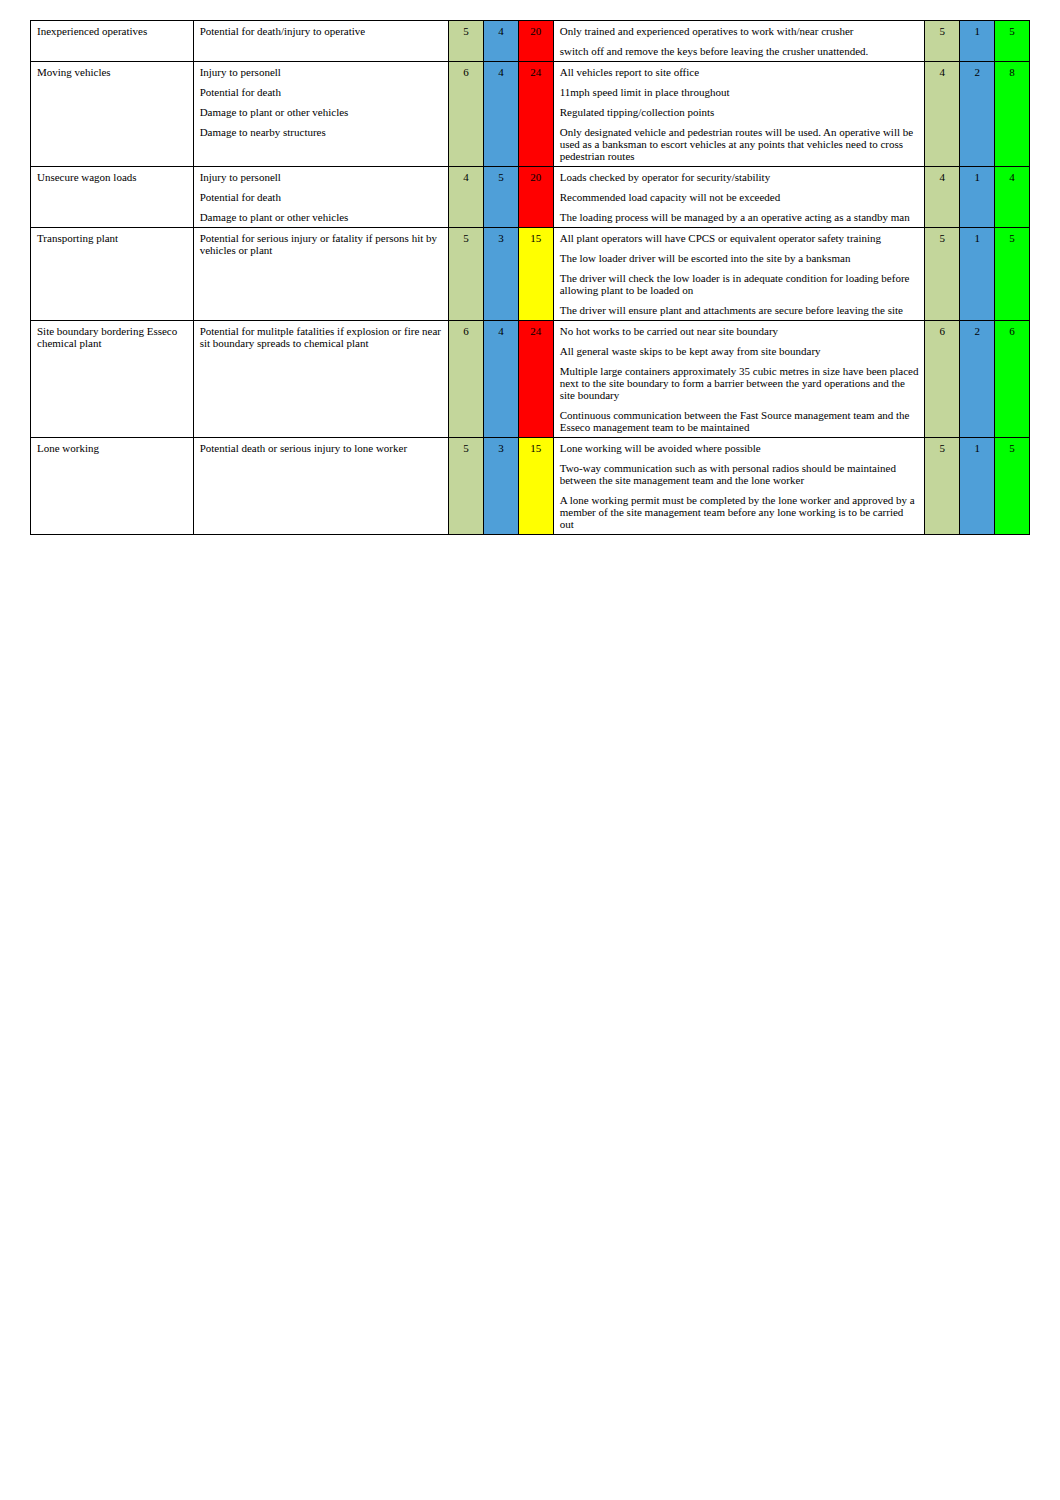| Inexperienced operatives | Potential for death/injury to operative | 5 | 4 | 20 | Only trained and experienced operatives to work with/near crusher switch off and remove the keys before leaving the crusher unattended. | 5 | 1 | 5 |
| Moving vehicles | Injury to personell Potential for death Damage to plant or other vehicles Damage to nearby structures | 6 | 4 | 24 | All vehicles report to site office 11mph speed limit in place throughout Regulated tipping/collection points Only designated vehicle and pedestrian routes will be used. An operative will be used as a banksman to escort vehicles at any points that vehicles need to cross pedestrian routes | 4 | 2 | 8 |
| Unsecure wagon loads | Injury to personell Potential for death Damage to plant or other vehicles | 4 | 5 | 20 | Loads checked by operator for security/stability Recommended load capacity will not be exceeded The loading process will be managed by a an operative acting as a standby man | 4 | 1 | 4 |
| Transporting plant | Potential for serious injury or fatality if persons hit by vehicles or plant | 5 | 3 | 15 | All plant operators will have CPCS or equivalent operator safety training The low loader driver will be escorted into the site by a banksman The driver will check the low loader is in adequate condition for loading before allowing plant to be loaded on The driver will ensure plant and attachments are secure before leaving the site | 5 | 1 | 5 |
| Site boundary bordering Esseco chemical plant | Potential for mulitple fatalities if explosion or fire near sit boundary spreads to chemical plant | 6 | 4 | 24 | No hot works to be carried out near site boundary All general waste skips to be kept away from site boundary Multiple large containers approximately 35 cubic metres in size have been placed next to the site boundary to form a barrier between the yard operations and the site boundary Continuous communication between the Fast Source management team and the Esseco management team to be maintained | 6 | 2 | 6 |
| Lone working | Potential death or serious injury to lone worker | 5 | 3 | 15 | Lone working will be avoided where possible Two-way communication such as with personal radios should be maintained between the site management team and the lone worker A lone working permit must be completed by the lone worker and approved by a member of the site management team before any lone working is to be carried out | 5 | 1 | 5 |